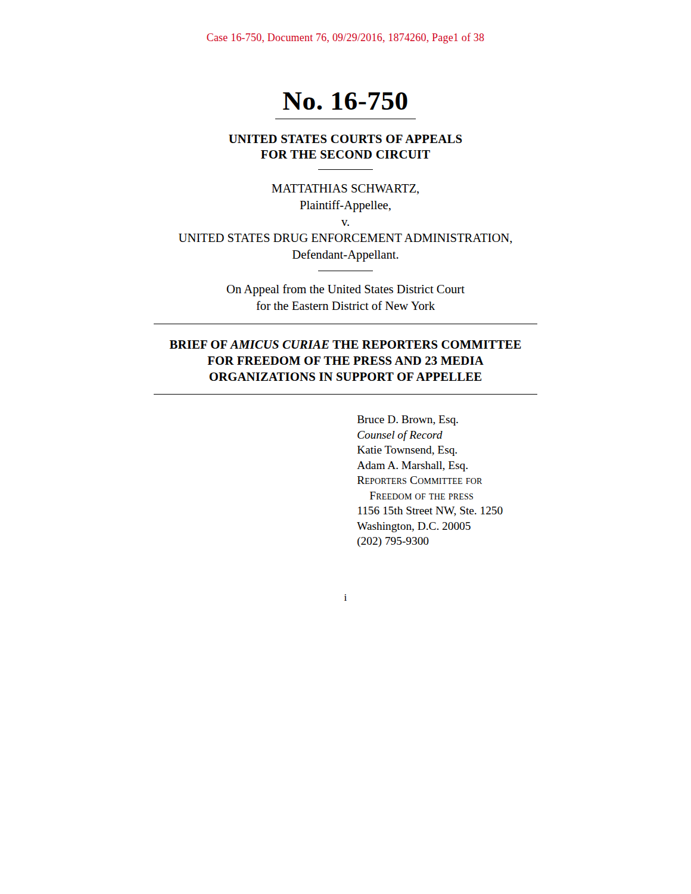Case 16-750, Document 76, 09/29/2016, 1874260, Page1 of 38
No. 16-750
UNITED STATES COURTS OF APPEALS
FOR THE SECOND CIRCUIT
Mattathias Schwartz,
Plaintiff-Appellee,
v.
United States Drug Enforcement Administration,
Defendant-Appellant.
On Appeal from the United States District Court
for the Eastern District of New York
BRIEF OF AMICUS CURIAE THE REPORTERS COMMITTEE
FOR FREEDOM OF THE PRESS AND 23 MEDIA
ORGANIZATIONS IN SUPPORT OF APPELLEE
Bruce D. Brown, Esq.
Counsel of Record
Katie Townsend, Esq.
Adam A. Marshall, Esq.
Reporters Committee for
Freedom of the press
1156 15th Street NW, Ste. 1250
Washington, D.C. 20005
(202) 795-9300
i